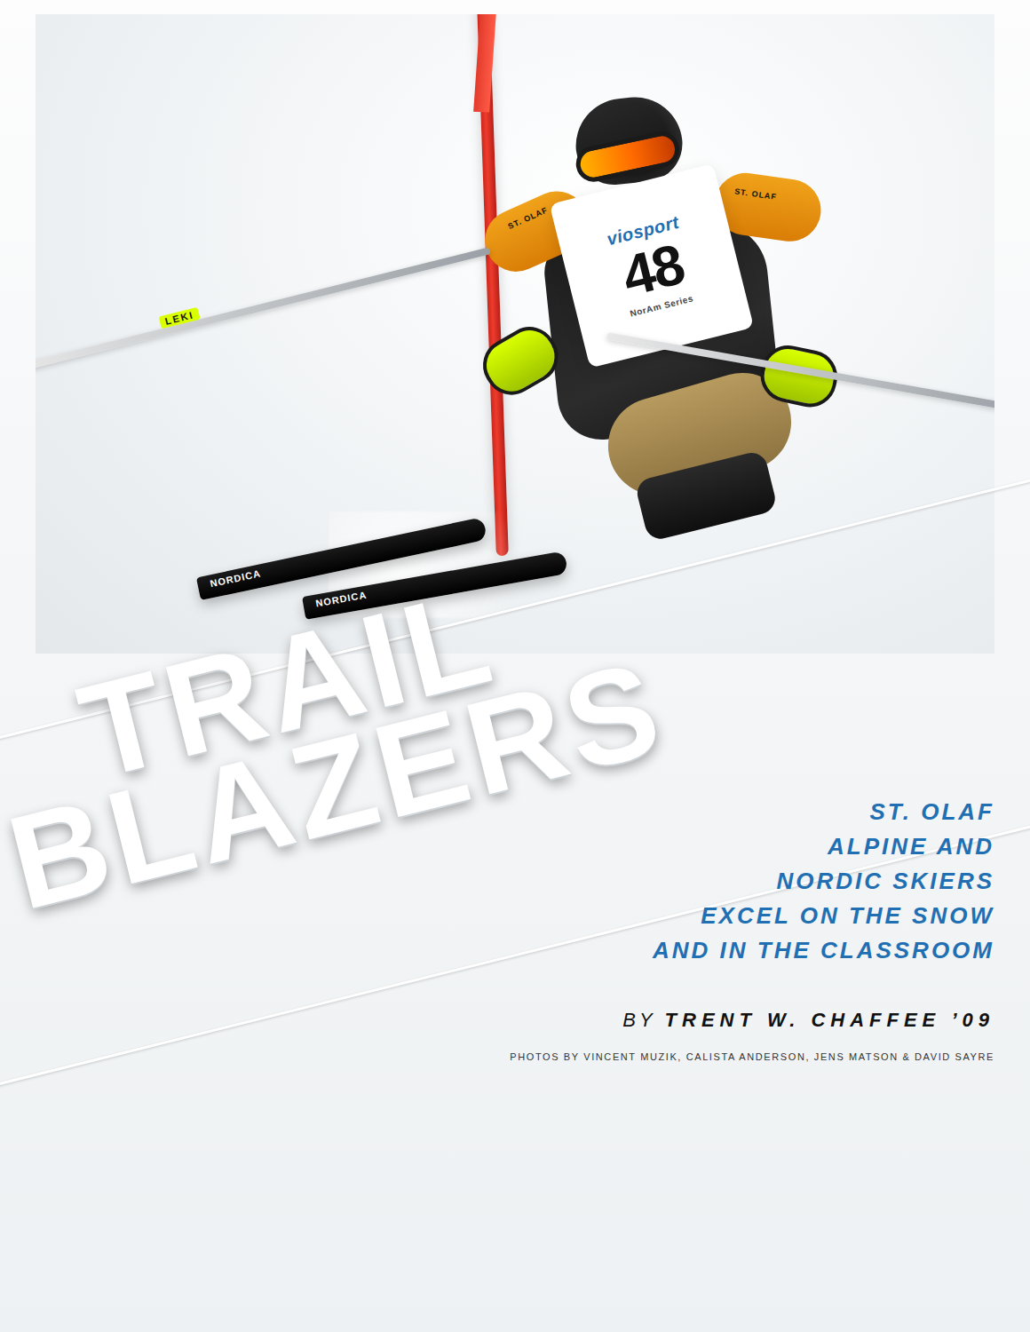ST. OLAF
ST. OLAF
viosport 48 NorAm Series
LEKI
NORDICA
NORDICA
Trail Blazers
St. Olaf
Alpine and
Nordic skiers
excel on the snow
and in the classroom
by Trent W. Chaffee ’09
Photos by Vincent Muzik, Calista Anderson, Jens Matson & David Sayre